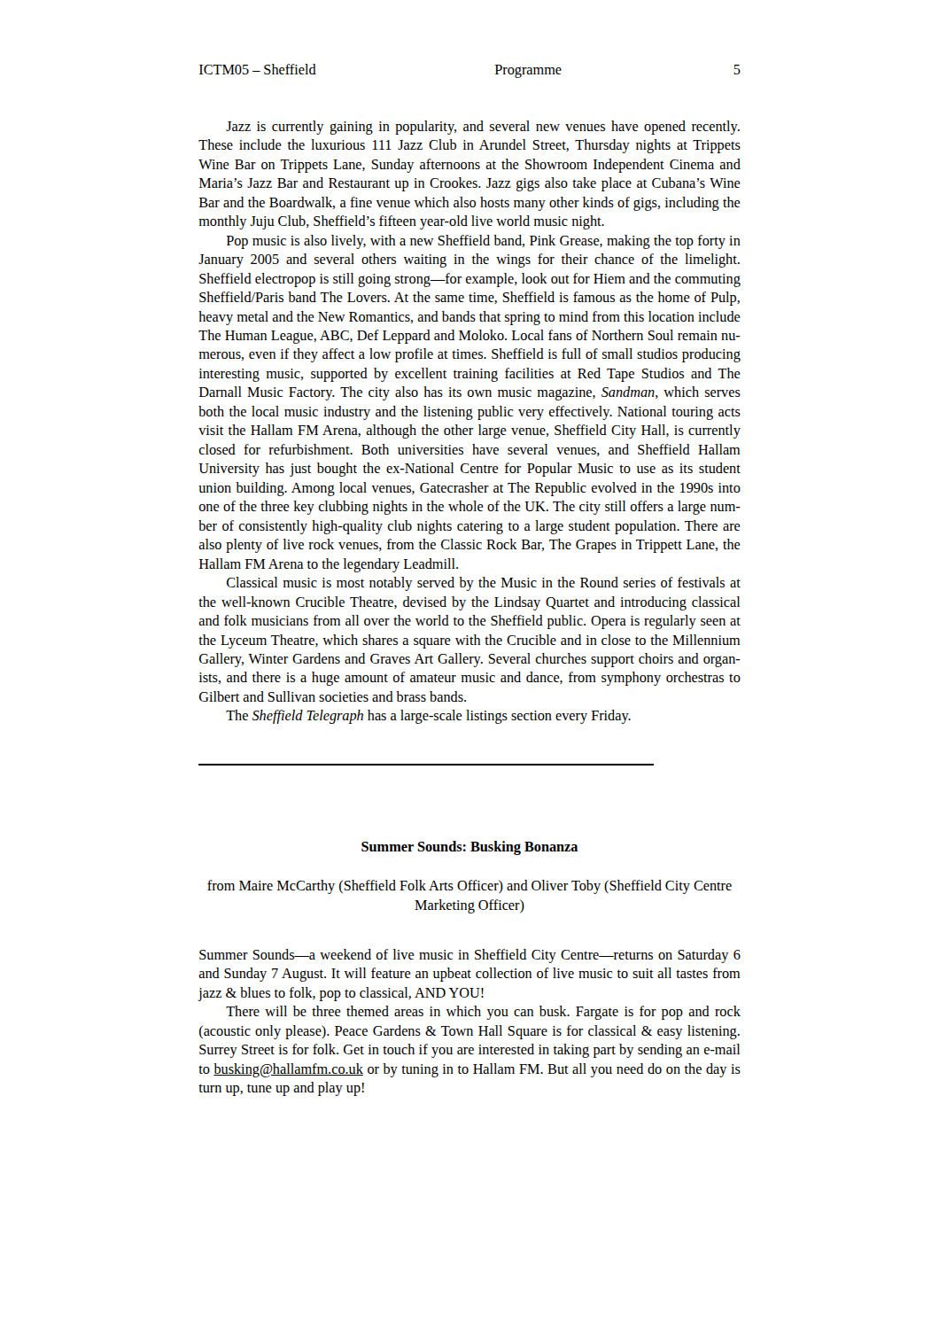ICTM05 – Sheffield
Programme
5
Jazz is currently gaining in popularity, and several new venues have opened recently. These include the luxurious 111 Jazz Club in Arundel Street, Thursday nights at Trippets Wine Bar on Trippets Lane, Sunday afternoons at the Showroom Independent Cinema and Maria’s Jazz Bar and Restaurant up in Crookes. Jazz gigs also take place at Cubana’s Wine Bar and the Boardwalk, a fine venue which also hosts many other kinds of gigs, including the monthly Juju Club, Sheffield’s fifteen year-old live world music night.
Pop music is also lively, with a new Sheffield band, Pink Grease, making the top forty in January 2005 and several others waiting in the wings for their chance of the limelight. Sheffield electropop is still going strong—for example, look out for Hiem and the commuting Sheffield/Paris band The Lovers. At the same time, Sheffield is famous as the home of Pulp, heavy metal and the New Romantics, and bands that spring to mind from this location include The Human League, ABC, Def Leppard and Moloko. Local fans of Northern Soul remain numerous, even if they affect a low profile at times. Sheffield is full of small studios producing interesting music, supported by excellent training facilities at Red Tape Studios and The Darnall Music Factory. The city also has its own music magazine, Sandman, which serves both the local music industry and the listening public very effectively. National touring acts visit the Hallam FM Arena, although the other large venue, Sheffield City Hall, is currently closed for refurbishment. Both universities have several venues, and Sheffield Hallam University has just bought the ex-National Centre for Popular Music to use as its student union building. Among local venues, Gatecrasher at The Republic evolved in the 1990s into one of the three key clubbing nights in the whole of the UK. The city still offers a large number of consistently high-quality club nights catering to a large student population. There are also plenty of live rock venues, from the Classic Rock Bar, The Grapes in Trippett Lane, the Hallam FM Arena to the legendary Leadmill.
Classical music is most notably served by the Music in the Round series of festivals at the well-known Crucible Theatre, devised by the Lindsay Quartet and introducing classical and folk musicians from all over the world to the Sheffield public. Opera is regularly seen at the Lyceum Theatre, which shares a square with the Crucible and in close to the Millennium Gallery, Winter Gardens and Graves Art Gallery. Several churches support choirs and organists, and there is a huge amount of amateur music and dance, from symphony orchestras to Gilbert and Sullivan societies and brass bands.
The Sheffield Telegraph has a large-scale listings section every Friday.
Summer Sounds: Busking Bonanza
from Maire McCarthy (Sheffield Folk Arts Officer) and Oliver Toby (Sheffield City Centre Marketing Officer)
Summer Sounds—a weekend of live music in Sheffield City Centre—returns on Saturday 6 and Sunday 7 August. It will feature an upbeat collection of live music to suit all tastes from jazz & blues to folk, pop to classical, AND YOU!
There will be three themed areas in which you can busk. Fargate is for pop and rock (acoustic only please). Peace Gardens & Town Hall Square is for classical & easy listening. Surrey Street is for folk. Get in touch if you are interested in taking part by sending an e-mail to busking@hallamfm.co.uk or by tuning in to Hallam FM. But all you need do on the day is turn up, tune up and play up!